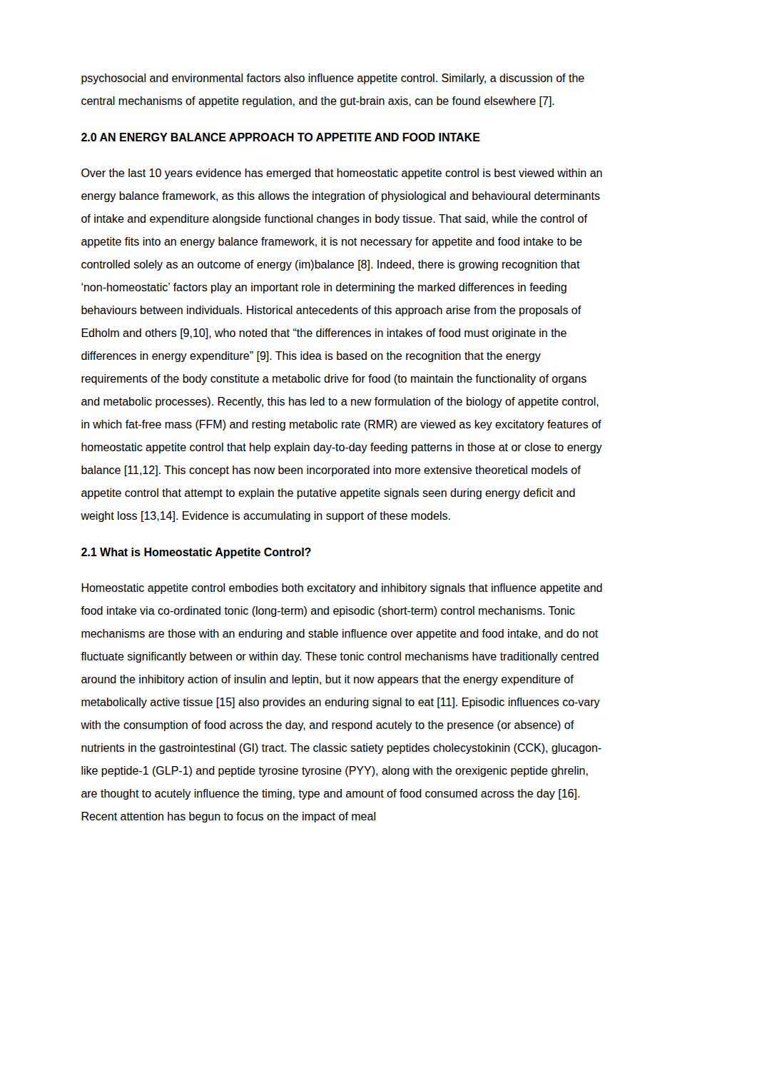psychosocial and environmental factors also influence appetite control. Similarly, a discussion of the central mechanisms of appetite regulation, and the gut-brain axis, can be found elsewhere [7].
2.0 AN ENERGY BALANCE APPROACH TO APPETITE AND FOOD INTAKE
Over the last 10 years evidence has emerged that homeostatic appetite control is best viewed within an energy balance framework, as this allows the integration of physiological and behavioural determinants of intake and expenditure alongside functional changes in body tissue. That said, while the control of appetite fits into an energy balance framework, it is not necessary for appetite and food intake to be controlled solely as an outcome of energy (im)balance [8]. Indeed, there is growing recognition that ‘non-homeostatic’ factors play an important role in determining the marked differences in feeding behaviours between individuals. Historical antecedents of this approach arise from the proposals of Edholm and others [9,10], who noted that “the differences in intakes of food must originate in the differences in energy expenditure” [9]. This idea is based on the recognition that the energy requirements of the body constitute a metabolic drive for food (to maintain the functionality of organs and metabolic processes). Recently, this has led to a new formulation of the biology of appetite control, in which fat-free mass (FFM) and resting metabolic rate (RMR) are viewed as key excitatory features of homeostatic appetite control that help explain day-to-day feeding patterns in those at or close to energy balance [11,12]. This concept has now been incorporated into more extensive theoretical models of appetite control that attempt to explain the putative appetite signals seen during energy deficit and weight loss [13,14]. Evidence is accumulating in support of these models.
2.1 What is Homeostatic Appetite Control?
Homeostatic appetite control embodies both excitatory and inhibitory signals that influence appetite and food intake via co-ordinated tonic (long-term) and episodic (short-term) control mechanisms. Tonic mechanisms are those with an enduring and stable influence over appetite and food intake, and do not fluctuate significantly between or within day. These tonic control mechanisms have traditionally centred around the inhibitory action of insulin and leptin, but it now appears that the energy expenditure of metabolically active tissue [15] also provides an enduring signal to eat [11]. Episodic influences co-vary with the consumption of food across the day, and respond acutely to the presence (or absence) of nutrients in the gastrointestinal (GI) tract. The classic satiety peptides cholecystokinin (CCK), glucagon-like peptide-1 (GLP-1) and peptide tyrosine tyrosine (PYY), along with the orexigenic peptide ghrelin, are thought to acutely influence the timing, type and amount of food consumed across the day [16]. Recent attention has begun to focus on the impact of meal